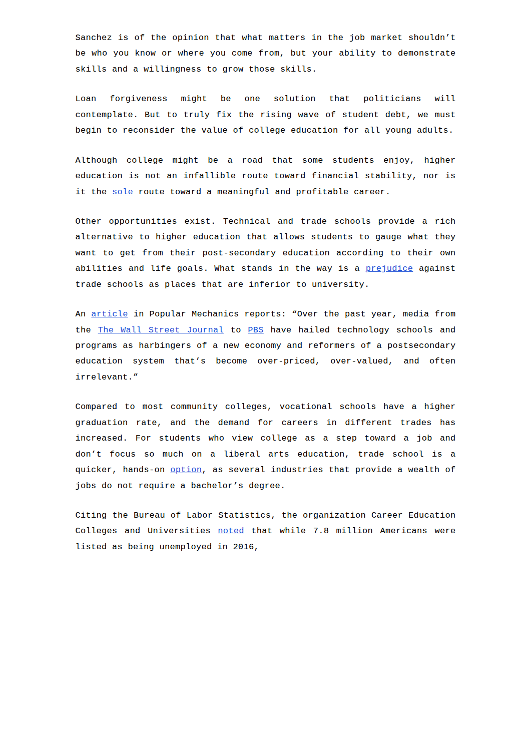Sanchez is of the opinion that what matters in the job market shouldn’t be who you know or where you come from, but your ability to demonstrate skills and a willingness to grow those skills.
Loan forgiveness might be one solution that politicians will contemplate. But to truly fix the rising wave of student debt, we must begin to reconsider the value of college education for all young adults.
Although college might be a road that some students enjoy, higher education is not an infallible route toward financial stability, nor is it the sole route toward a meaningful and profitable career.
Other opportunities exist. Technical and trade schools provide a rich alternative to higher education that allows students to gauge what they want to get from their post-secondary education according to their own abilities and life goals. What stands in the way is a prejudice against trade schools as places that are inferior to university.
An article in Popular Mechanics reports: “Over the past year, media from the The Wall Street Journal to PBS have hailed technology schools and programs as harbingers of a new economy and reformers of a postsecondary education system that’s become over-priced, over-valued, and often irrelevant.”
Compared to most community colleges, vocational schools have a higher graduation rate, and the demand for careers in different trades has increased. For students who view college as a step toward a job and don’t focus so much on a liberal arts education, trade school is a quicker, hands-on option, as several industries that provide a wealth of jobs do not require a bachelor’s degree.
Citing the Bureau of Labor Statistics, the organization Career Education Colleges and Universities noted that while 7.8 million Americans were listed as being unemployed in 2016,